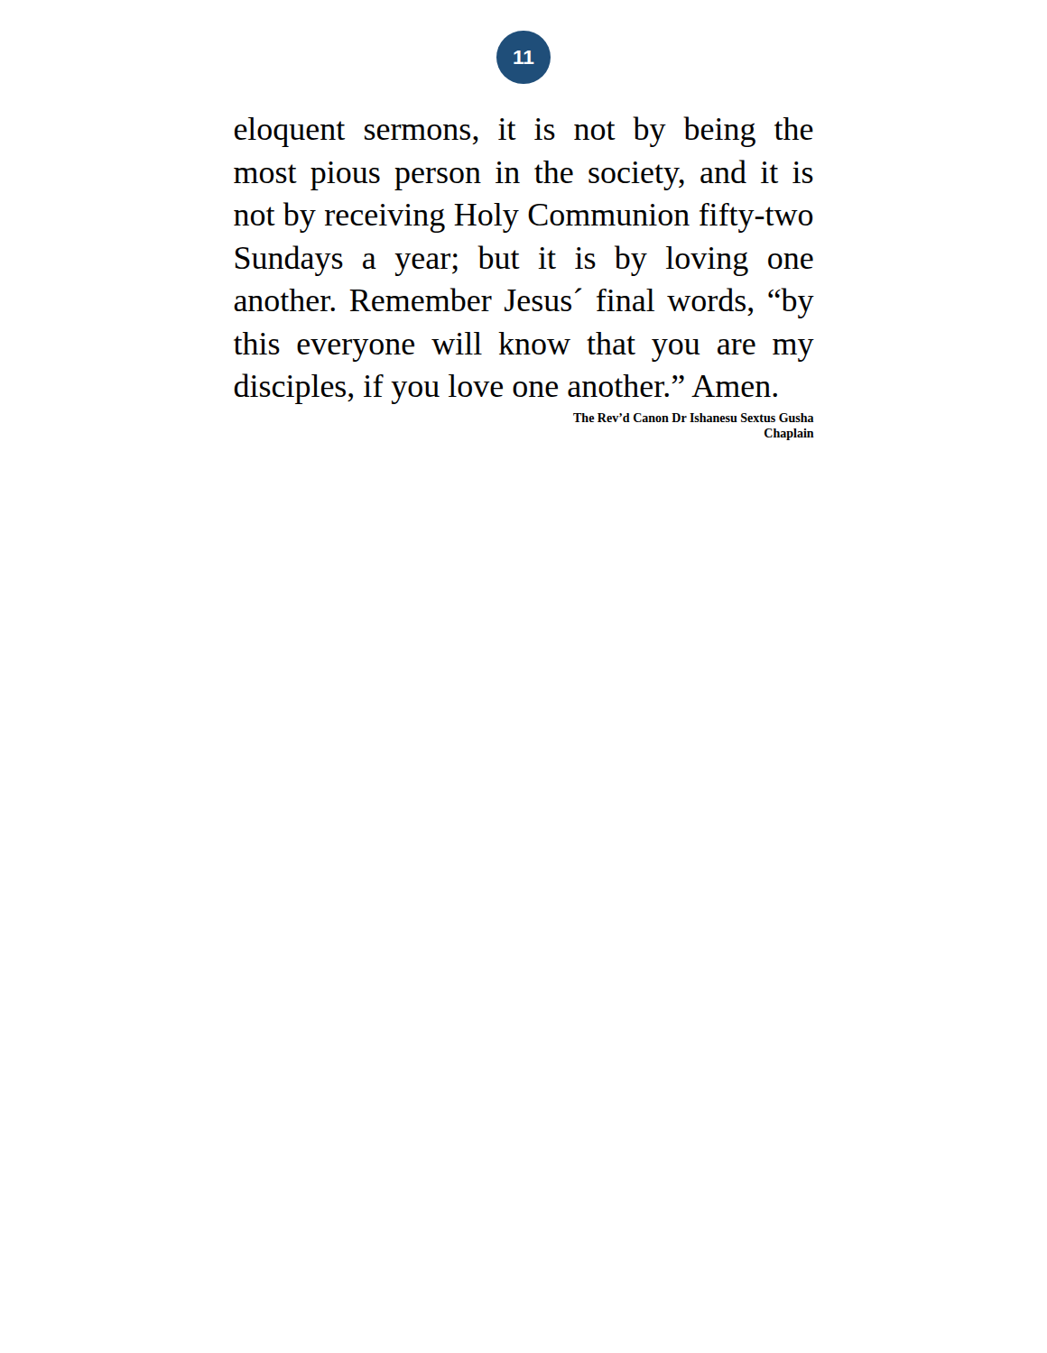11
eloquent sermons, it is not by being the most pious person in the society, and it is not by receiving Holy Communion fifty-two Sundays a year; but it is by loving one another. Remember Jesus´ final words, “by this everyone will know that you are my disciples, if you love one another.” Amen.
The Rev’d Canon Dr Ishanesu Sextus Gusha
Chaplain